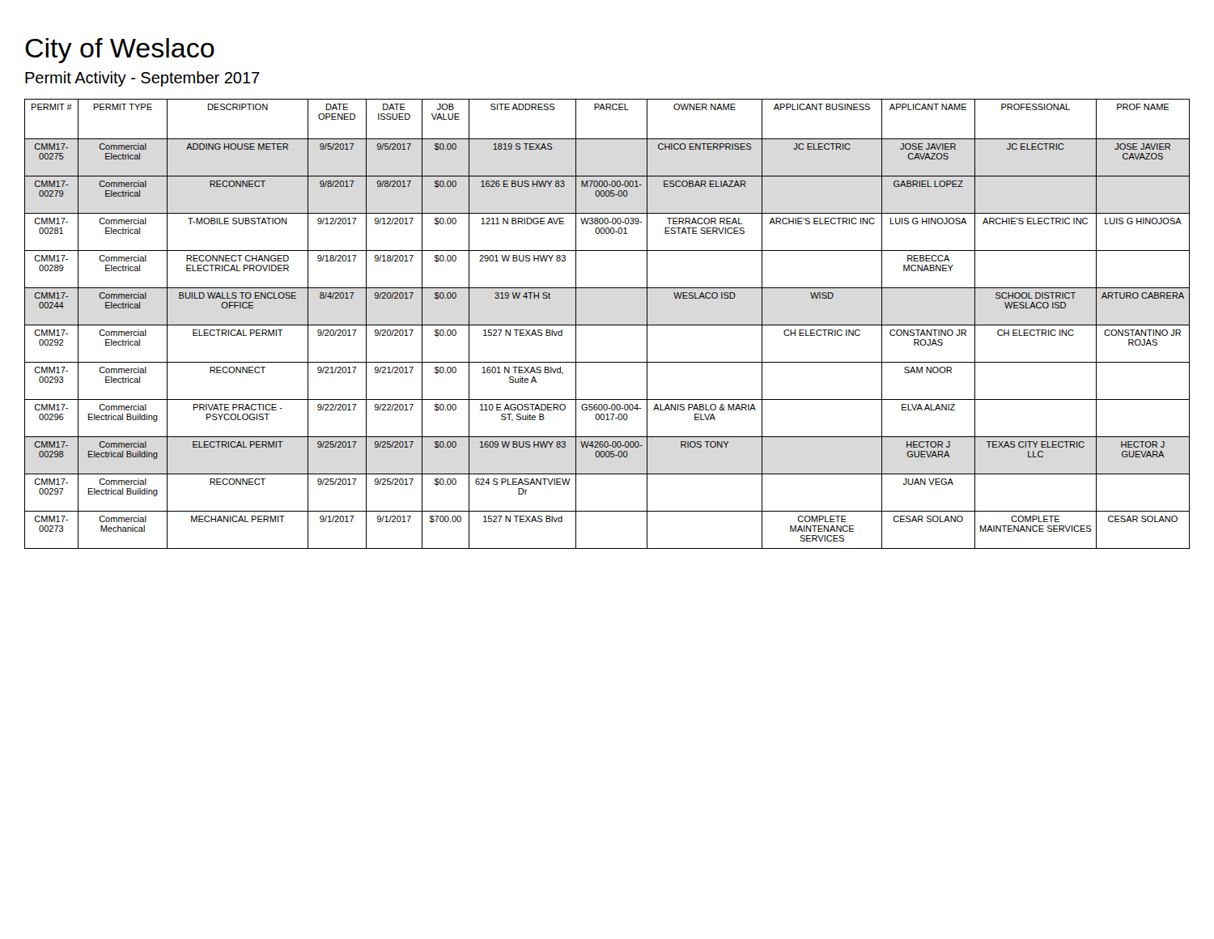City of Weslaco
Permit Activity - September 2017
| PERMIT # | PERMIT TYPE | DESCRIPTION | DATE OPENED | DATE ISSUED | JOB VALUE | SITE ADDRESS | PARCEL | OWNER NAME | APPLICANT BUSINESS | APPLICANT NAME | PROFESSIONAL | PROF NAME |
| --- | --- | --- | --- | --- | --- | --- | --- | --- | --- | --- | --- | --- |
| CMM17-00275 | Commercial Electrical | ADDING HOUSE METER | 9/5/2017 | 9/5/2017 | $0.00 | 1819 S TEXAS | | CHICO ENTERPRISES | JC ELECTRIC | JOSE JAVIER CAVAZOS | JC ELECTRIC | JOSE JAVIER CAVAZOS |
| CMM17-00279 | Commercial Electrical | RECONNECT | 9/8/2017 | 9/8/2017 | $0.00 | 1626 E BUS HWY 83 | M7000-00-001-0005-00 | ESCOBAR ELIAZAR | | GABRIEL LOPEZ | | |
| CMM17-00281 | Commercial Electrical | T-MOBILE SUBSTATION | 9/12/2017 | 9/12/2017 | $0.00 | 1211 N BRIDGE AVE | W3800-00-039-0000-01 | TERRACOR REAL ESTATE SERVICES | ARCHIE'S ELECTRIC INC | LUIS G HINOJOSA | ARCHIE'S ELECTRIC INC | LUIS G HINOJOSA |
| CMM17-00289 | Commercial Electrical | RECONNECT CHANGED ELECTRICAL PROVIDER | 9/18/2017 | 9/18/2017 | $0.00 | 2901 W BUS HWY 83 | | | | REBECCA MCNABNEY | | |
| CMM17-00244 | Commercial Electrical | BUILD WALLS TO ENCLOSE OFFICE | 8/4/2017 | 9/20/2017 | $0.00 | 319 W 4TH St | | WESLACO ISD | WISD | | SCHOOL DISTRICT WESLACO ISD | ARTURO CABRERA |
| CMM17-00292 | Commercial Electrical | ELECTRICAL PERMIT | 9/20/2017 | 9/20/2017 | $0.00 | 1527 N TEXAS Blvd | | | CH ELECTRIC INC | CONSTANTINO JR ROJAS | CH ELECTRIC INC | CONSTANTINO JR ROJAS |
| CMM17-00293 | Commercial Electrical | RECONNECT | 9/21/2017 | 9/21/2017 | $0.00 | 1601 N TEXAS Blvd, Suite A | | | | SAM NOOR | | |
| CMM17-00296 | Commercial Electrical Building | PRIVATE PRACTICE - PSYCOLOGIST | 9/22/2017 | 9/22/2017 | $0.00 | 110 E AGOSTADERO ST, Suite B | G5600-00-004-0017-00 | ALANIS PABLO & MARIA ELVA | | ELVA ALANIZ | | |
| CMM17-00298 | Commercial Electrical Building | ELECTRICAL PERMIT | 9/25/2017 | 9/25/2017 | $0.00 | 1609 W BUS HWY 83 | W4260-00-000-0005-00 | RIOS TONY | | HECTOR J GUEVARA | TEXAS CITY ELECTRIC LLC | HECTOR J GUEVARA |
| CMM17-00297 | Commercial Electrical Building | RECONNECT | 9/25/2017 | 9/25/2017 | $0.00 | 624 S PLEASANTVIEW Dr | | | | JUAN VEGA | | |
| CMM17-00273 | Commercial Mechanical | MECHANICAL PERMIT | 9/1/2017 | 9/1/2017 | $700.00 | 1527 N TEXAS Blvd | | | COMPLETE MAINTENANCE SERVICES | CESAR SOLANO | COMPLETE MAINTENANCE SERVICES | CESAR SOLANO |